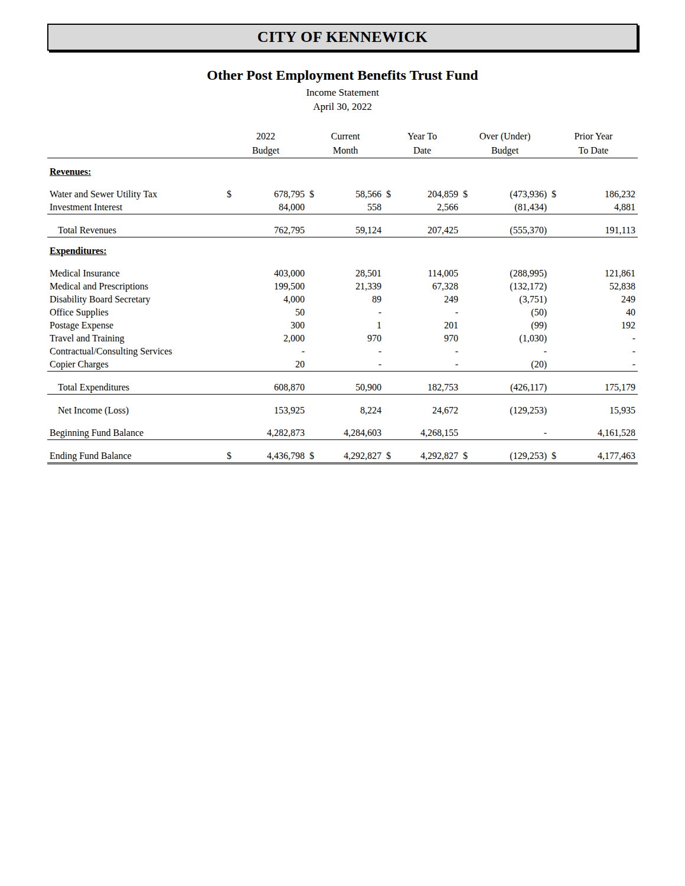CITY OF KENNEWICK
Other Post Employment Benefits Trust Fund
Income Statement
April 30, 2022
| | 2022 | Current | Year To | Over (Under) | Prior Year |
| --- | --- | --- | --- | --- | --- |
| | Budget | Month | Date | Budget | To Date |
| Revenues: | |
| Water and Sewer Utility Tax | $ | 678,795 | $ | 58,566 | $ | 204,859 | $ | (473,936) | $ | 186,232 |
| Investment Interest | | 84,000 | | 558 | | 2,566 | | (81,434) | | 4,881 |
| Total Revenues | | 762,795 | | 59,124 | | 207,425 | | (555,370) | | 191,113 |
| Expenditures: | |
| Medical Insurance | | 403,000 | | 28,501 | | 114,005 | | (288,995) | | 121,861 |
| Medical and Prescriptions | | 199,500 | | 21,339 | | 67,328 | | (132,172) | | 52,838 |
| Disability Board Secretary | | 4,000 | | 89 | | 249 | | (3,751) | | 249 |
| Office Supplies | | 50 | | - | | - | | (50) | | 40 |
| Postage Expense | | 300 | | 1 | | 201 | | (99) | | 192 |
| Travel and Training | | 2,000 | | 970 | | 970 | | (1,030) | | - |
| Contractual/Consulting Services | | - | | - | | - | | - | | - |
| Copier Charges | | 20 | | - | | - | | (20) | | - |
| Total Expenditures | | 608,870 | | 50,900 | | 182,753 | | (426,117) | | 175,179 |
| Net Income (Loss) | | 153,925 | | 8,224 | | 24,672 | | (129,253) | | 15,935 |
| Beginning Fund Balance | | 4,282,873 | | 4,284,603 | | 4,268,155 | | - | | 4,161,528 |
| Ending Fund Balance | $ | 4,436,798 | $ | 4,292,827 | $ | 4,292,827 | $ | (129,253) | $ | 4,177,463 |